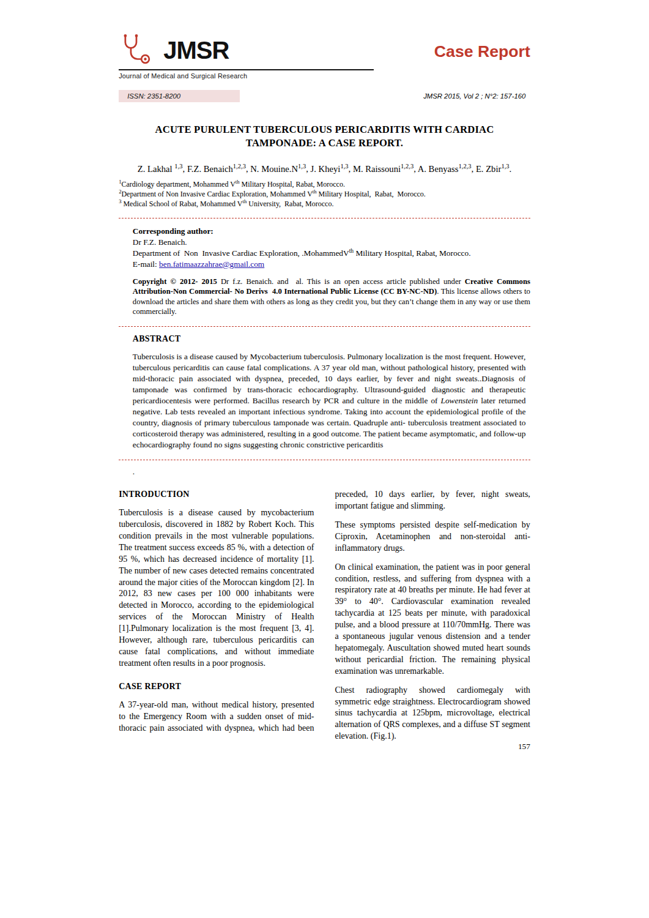JMSR
Journal of Medical and Surgical Research
Case Report
ISSN: 2351-8200
JMSR 2015, Vol 2 ; N°2: 157-160
Acute Purulent Tuberculous Pericarditis with Cardiac Tamponade: A Case Report.
Z. Lakhal 1,3, F.Z. Benaich1,2,3, N. Mouine.N1,3, J. Kheyi1,3, M. Raissouni1,2,3, A. Benyass1,2,3, E. Zbir1,3.
1Cardiology department, Mohammed Vth Military Hospital, Rabat, Morocco.
2Department of Non Invasive Cardiac Exploration, Mohammed Vth Military Hospital, Rabat, Morocco.
3 Medical School of Rabat, Mohammed Vth University, Rabat, Morocco.
Corresponding author:
Dr F.Z. Benaich.
Department of Non Invasive Cardiac Exploration, .MohammedVth Military Hospital, Rabat, Morocco.
E-mail: ben.fatimaazzahrae@gmail.com
Copyright © 2012- 2015 Dr f.z. Benaich. and al. This is an open access article published under Creative Commons Attribution-Non Commercial- No Derivs 4.0 International Public License (CC BY-NC-ND). This license allows others to download the articles and share them with others as long as they credit you, but they can’t change them in any way or use them commercially.
ABSTRACT
Tuberculosis is a disease caused by Mycobacterium tuberculosis. Pulmonary localization is the most frequent. However, tuberculous pericarditis can cause fatal complications. A 37 year old man, without pathological history, presented with mid-thoracic pain associated with dyspnea, preceded, 10 days earlier, by fever and night sweats..Diagnosis of tamponade was confirmed by trans-thoracic echocardiography. Ultrasound-guided diagnostic and therapeutic pericardiocentesis were performed. Bacillus research by PCR and culture in the middle of Lowenstein later returned negative. Lab tests revealed an important infectious syndrome. Taking into account the epidemiological profile of the country, diagnosis of primary tuberculous tamponade was certain. Quadruple anti- tuberculosis treatment associated to corticosteroid therapy was administered, resulting in a good outcome. The patient became asymptomatic, and follow-up echocardiography found no signs suggesting chronic constrictive pericarditis
.
INTRODUCTION
Tuberculosis is a disease caused by mycobacterium tuberculosis, discovered in 1882 by Robert Koch. This condition prevails in the most vulnerable populations. The treatment success exceeds 85 %, with a detection of 95 %, which has decreased incidence of mortality [1]. The number of new cases detected remains concentrated around the major cities of the Moroccan kingdom [2]. In 2012, 83 new cases per 100 000 inhabitants were detected in Morocco, according to the epidemiological services of the Moroccan Ministry of Health [1].Pulmonary localization is the most frequent [3, 4]. However, although rare, tuberculous pericarditis can cause fatal complications, and without immediate treatment often results in a poor prognosis.
CASE REPORT
A 37-year-old man, without medical history, presented to the Emergency Room with a sudden onset of mid-thoracic pain associated with dyspnea, which had been preceded, 10 days earlier, by fever, night sweats, important fatigue and slimming.
These symptoms persisted despite self-medication by Ciproxin, Acetaminophen and non-steroidal anti-inflammatory drugs.
On clinical examination, the patient was in poor general condition, restless, and suffering from dyspnea with a respiratory rate at 40 breaths per minute. He had fever at 39° to 40°. Cardiovascular examination revealed tachycardia at 125 beats per minute, with paradoxical pulse, and a blood pressure at 110/70mmHg. There was a spontaneous jugular venous distension and a tender hepatomegaly. Auscultation showed muted heart sounds without pericardial friction. The remaining physical examination was unremarkable.
Chest radiography showed cardiomegaly with symmetric edge straightness. Electrocardiogram showed sinus tachycardia at 125bpm, microvoltage, electrical alternation of QRS complexes, and a diffuse ST segment elevation. (Fig.1).
157